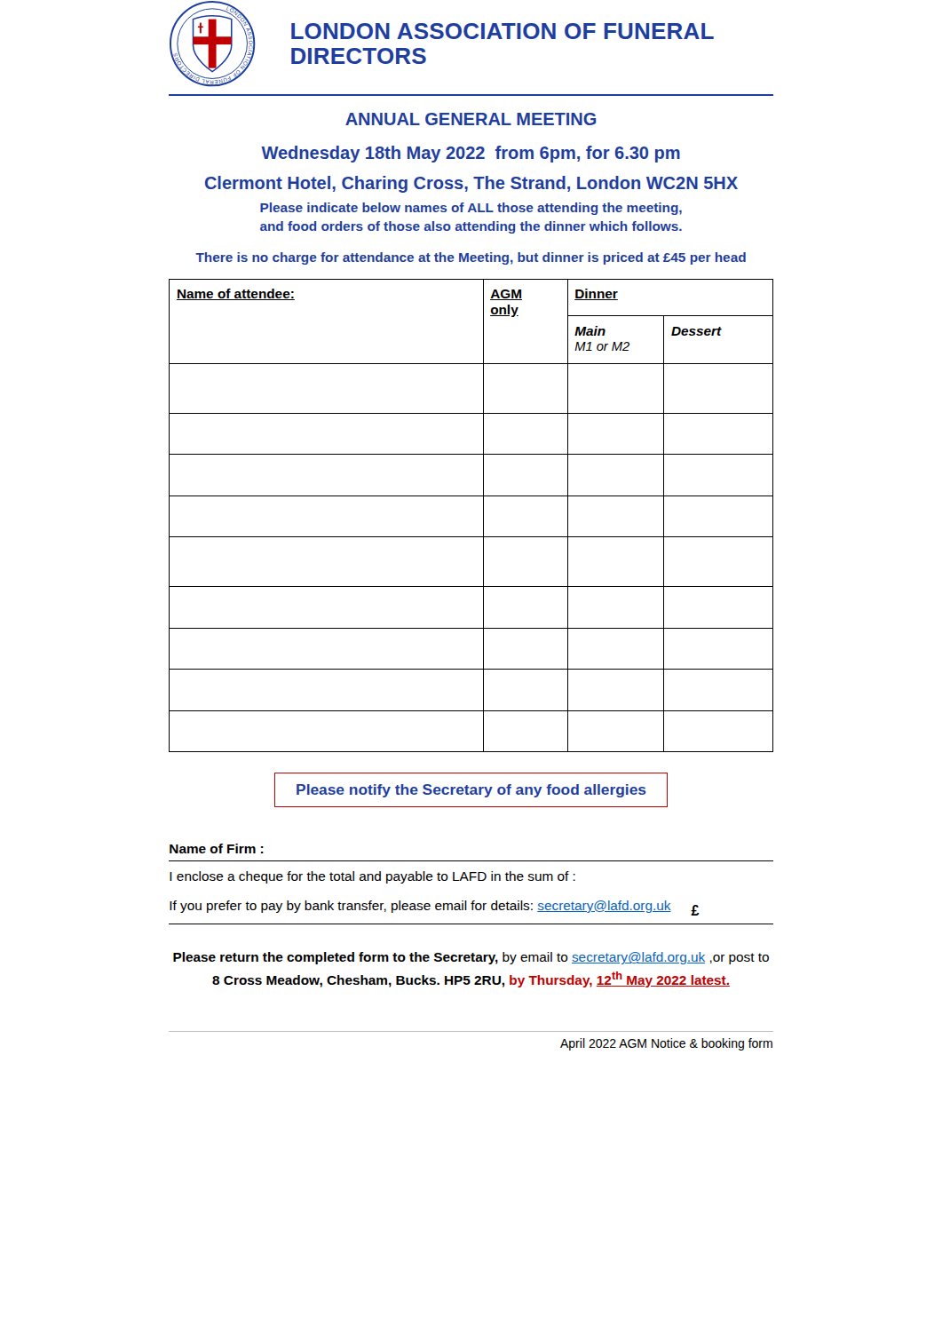LONDON ASSOCIATION OF FUNERAL DIRECTORS
LONDON ASSOCIATION OF FUNERAL DIRECTORS
ANNUAL GENERAL MEETING
Wednesday 18th May 2022 from 6pm, for 6.30 pm
Clermont Hotel, Charing Cross, The Strand, London WC2N 5HX
Please indicate below names of ALL those attending the meeting,
and food orders of those also attending the dinner which follows.
There is no charge for attendance at the Meeting, but dinner is priced at £45 per head
| Name of attendee: | AGM only | Dinner |
| --- | --- | --- |
| Main M1 or M2 | Dessert |
Please notify the Secretary of any food allergies
Name of Firm :
I enclose a cheque for the total and payable to LAFD in the sum of :
If you prefer to pay by bank transfer, please email for details: secretary@lafd.org.uk
£
Please return the completed form to the Secretary, by email to secretary@lafd.org.uk ,or post to
8 Cross Meadow, Chesham, Bucks. HP5 2RU, by Thursday, 12th May 2022 latest.
April 2022 AGM Notice & booking form